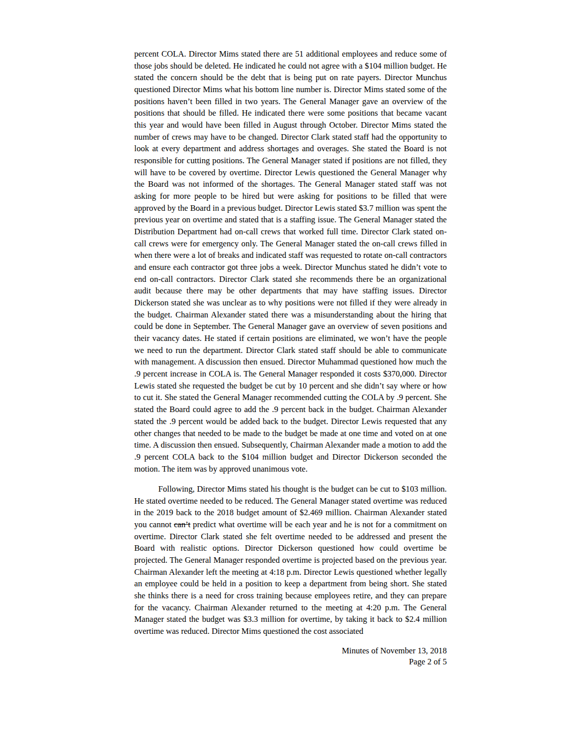percent COLA. Director Mims stated there are 51 additional employees and reduce some of those jobs should be deleted. He indicated he could not agree with a $104 million budget. He stated the concern should be the debt that is being put on rate payers. Director Munchus questioned Director Mims what his bottom line number is. Director Mims stated some of the positions haven’t been filled in two years. The General Manager gave an overview of the positions that should be filled. He indicated there were some positions that became vacant this year and would have been filled in August through October. Director Mims stated the number of crews may have to be changed. Director Clark stated staff had the opportunity to look at every department and address shortages and overages. She stated the Board is not responsible for cutting positions. The General Manager stated if positions are not filled, they will have to be covered by overtime. Director Lewis questioned the General Manager why the Board was not informed of the shortages. The General Manager stated staff was not asking for more people to be hired but were asking for positions to be filled that were approved by the Board in a previous budget. Director Lewis stated $3.7 million was spent the previous year on overtime and stated that is a staffing issue. The General Manager stated the Distribution Department had on-call crews that worked full time. Director Clark stated on-call crews were for emergency only. The General Manager stated the on-call crews filled in when there were a lot of breaks and indicated staff was requested to rotate on-call contractors and ensure each contractor got three jobs a week. Director Munchus stated he didn’t vote to end on-call contractors. Director Clark stated she recommends there be an organizational audit because there may be other departments that may have staffing issues. Director Dickerson stated she was unclear as to why positions were not filled if they were already in the budget. Chairman Alexander stated there was a misunderstanding about the hiring that could be done in September. The General Manager gave an overview of seven positions and their vacancy dates. He stated if certain positions are eliminated, we won’t have the people we need to run the department. Director Clark stated staff should be able to communicate with management. A discussion then ensued. Director Muhammad questioned how much the .9 percent increase in COLA is. The General Manager responded it costs $370,000. Director Lewis stated she requested the budget be cut by 10 percent and she didn’t say where or how to cut it. She stated the General Manager recommended cutting the COLA by .9 percent. She stated the Board could agree to add the .9 percent back in the budget. Chairman Alexander stated the .9 percent would be added back to the budget. Director Lewis requested that any other changes that needed to be made to the budget be made at one time and voted on at one time. A discussion then ensued. Subsequently, Chairman Alexander made a motion to add the .9 percent COLA back to the $104 million budget and Director Dickerson seconded the motion. The item was by approved unanimous vote.
Following, Director Mims stated his thought is the budget can be cut to $103 million. He stated overtime needed to be reduced. The General Manager stated overtime was reduced in the 2019 back to the 2018 budget amount of $2.469 million. Chairman Alexander stated you cannot can’t predict what overtime will be each year and he is not for a commitment on overtime. Director Clark stated she felt overtime needed to be addressed and present the Board with realistic options. Director Dickerson questioned how could overtime be projected. The General Manager responded overtime is projected based on the previous year. Chairman Alexander left the meeting at 4:18 p.m. Director Lewis questioned whether legally an employee could be held in a position to keep a department from being short. She stated she thinks there is a need for cross training because employees retire, and they can prepare for the vacancy. Chairman Alexander returned to the meeting at 4:20 p.m. The General Manager stated the budget was $3.3 million for overtime, by taking it back to $2.4 million overtime was reduced. Director Mims questioned the cost associated
Minutes of November 13, 2018
Page 2 of 5